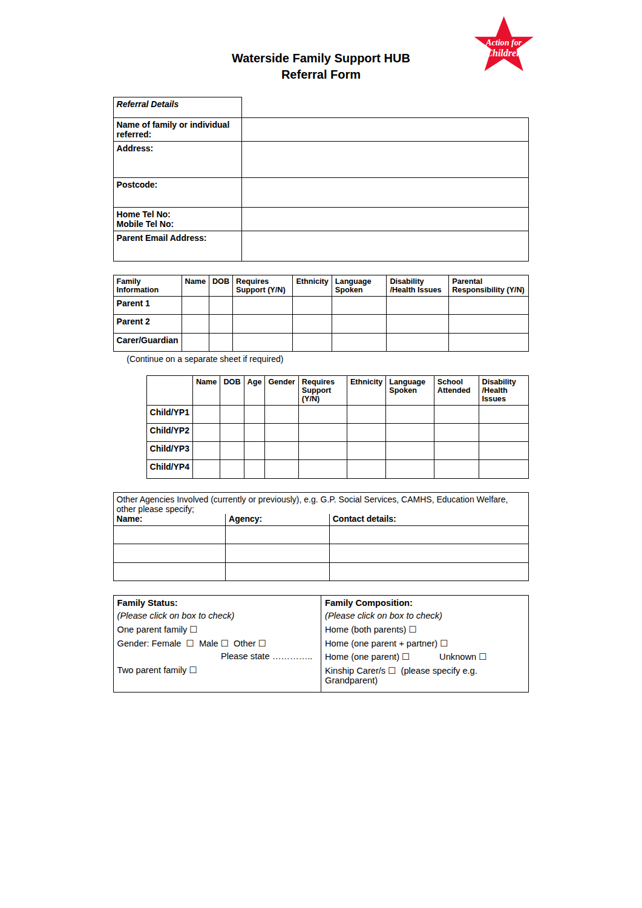Action for Children
Waterside Family Support HUB
Referral Form
| Referral Details | |
| Name of family or individual referred: | |
| Address: | |
| Postcode: | |
| Home Tel No: Mobile Tel No: | |
| Parent Email Address: | |
| Family Information | Name | DOB | Requires Support (Y/N) | Ethnicity | Language Spoken | Disability /Health Issues | Parental Responsibility (Y/N) |
| --- | --- | --- | --- | --- | --- | --- | --- |
| Parent 1 | | | | | | | |
| Parent 2 | | | | | | | |
| Carer/Guardian | | | | | | | |
(Continue on a separate sheet if required)
| | Name | DOB | Age | Gender | Requires Support (Y/N) | Ethnicity | Language Spoken | School Attended | Disability /Health Issues |
| --- | --- | --- | --- | --- | --- | --- | --- | --- | --- |
| Child/YP1 | | | | | | | | | |
| Child/YP2 | | | | | | | | | |
| Child/YP3 | | | | | | | | | |
| Child/YP4 | | | | | | | | | |
| Other Agencies Involved (currently or previously), e.g. G.P. Social Services, CAMHS, Education Welfare, other please specify; |
| Name: | Agency: | Contact details: |
| Family Status: (Please click on box to check) One parent family ☐ Gender: Female ☐ Male ☐ Other ☐ Please state ………….. Two parent family ☐ | Family Composition: (Please click on box to check) Home (both parents) ☐ Home (one parent + partner) ☐ Home (one parent) ☐ Unknown ☐ Kinship Carer/s ☐ (please specify e.g. Grandparent) |